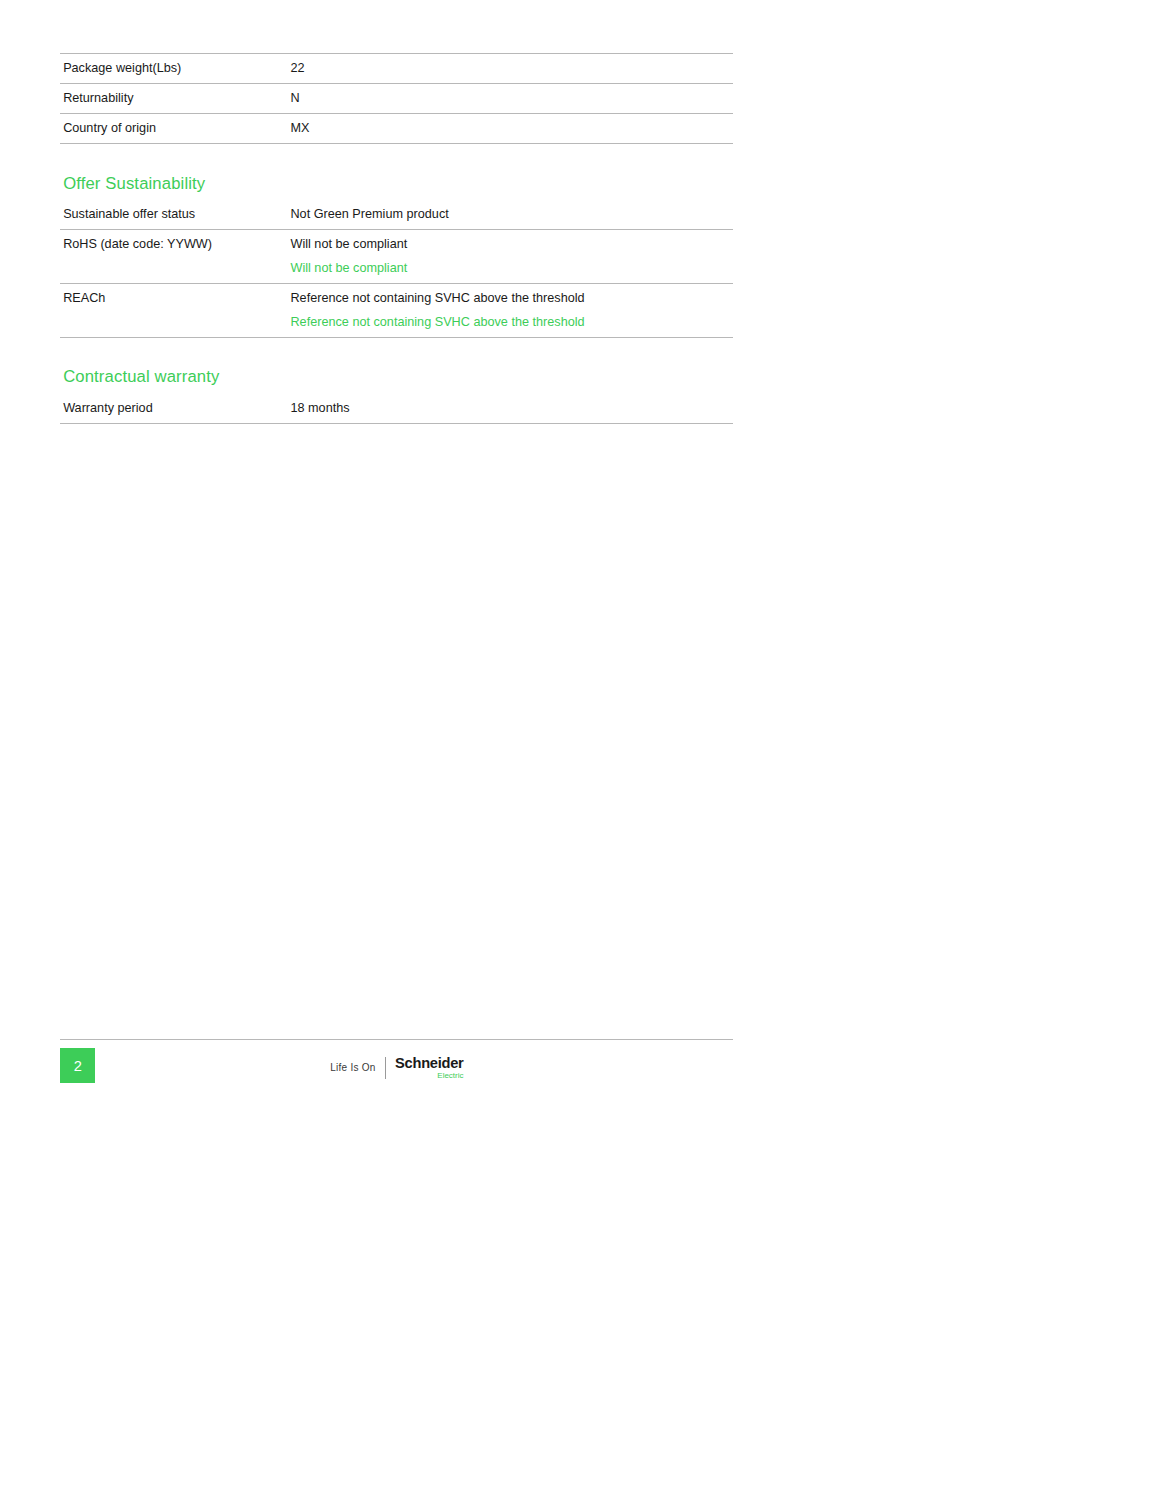| Package weight(Lbs) | 22 |
| Returnability | N |
| Country of origin | MX |
Offer Sustainability
| Sustainable offer status | Not Green Premium product |
| RoHS (date code: YYWW) | Will not be compliant Will not be compliant |
| REACh | Reference not containing SVHC above the threshold Reference not containing SVHC above the threshold |
Contractual warranty
| Warranty period | 18 months |
2
Life Is On
Schneider Electric